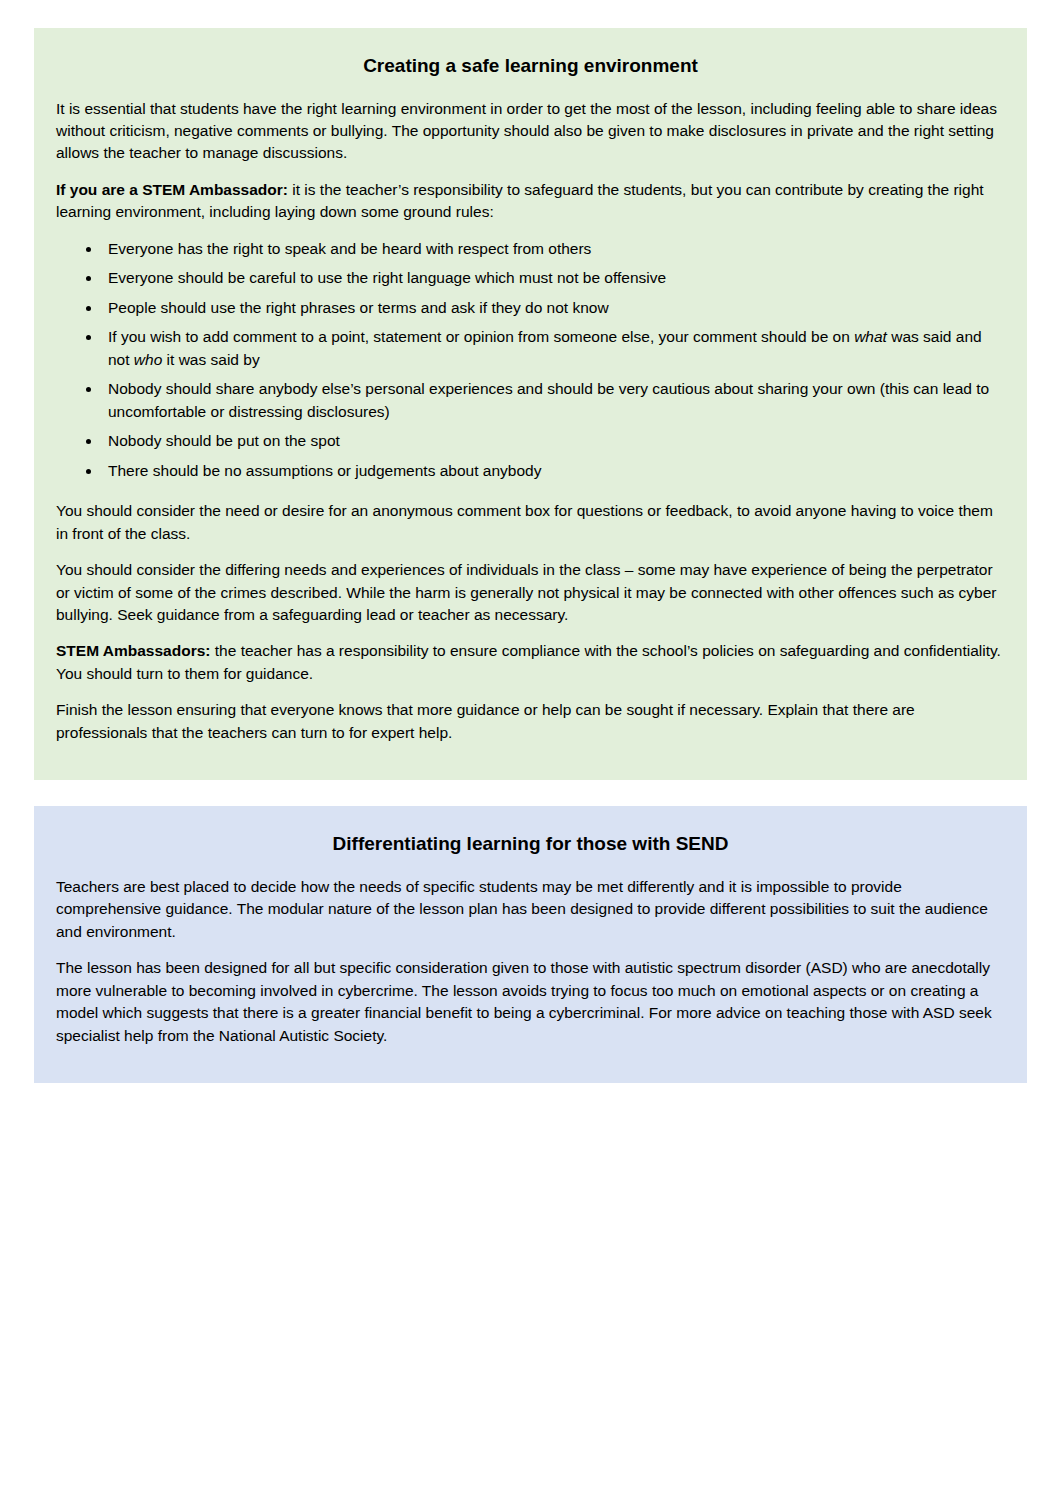Creating a safe learning environment
It is essential that students have the right learning environment in order to get the most of the lesson, including feeling able to share ideas without criticism, negative comments or bullying. The opportunity should also be given to make disclosures in private and the right setting allows the teacher to manage discussions.
If you are a STEM Ambassador: it is the teacher’s responsibility to safeguard the students, but you can contribute by creating the right learning environment, including laying down some ground rules:
Everyone has the right to speak and be heard with respect from others
Everyone should be careful to use the right language which must not be offensive
People should use the right phrases or terms and ask if they do not know
If you wish to add comment to a point, statement or opinion from someone else, your comment should be on what was said and not who it was said by
Nobody should share anybody else’s personal experiences and should be very cautious about sharing your own (this can lead to uncomfortable or distressing disclosures)
Nobody should be put on the spot
There should be no assumptions or judgements about anybody
You should consider the need or desire for an anonymous comment box for questions or feedback, to avoid anyone having to voice them in front of the class.
You should consider the differing needs and experiences of individuals in the class – some may have experience of being the perpetrator or victim of some of the crimes described. While the harm is generally not physical it may be connected with other offences such as cyber bullying. Seek guidance from a safeguarding lead or teacher as necessary.
STEM Ambassadors: the teacher has a responsibility to ensure compliance with the school’s policies on safeguarding and confidentiality. You should turn to them for guidance.
Finish the lesson ensuring that everyone knows that more guidance or help can be sought if necessary. Explain that there are professionals that the teachers can turn to for expert help.
Differentiating learning for those with SEND
Teachers are best placed to decide how the needs of specific students may be met differently and it is impossible to provide comprehensive guidance. The modular nature of the lesson plan has been designed to provide different possibilities to suit the audience and environment.
The lesson has been designed for all but specific consideration given to those with autistic spectrum disorder (ASD) who are anecdotally more vulnerable to becoming involved in cybercrime. The lesson avoids trying to focus too much on emotional aspects or on creating a model which suggests that there is a greater financial benefit to being a cybercriminal. For more advice on teaching those with ASD seek specialist help from the National Autistic Society.